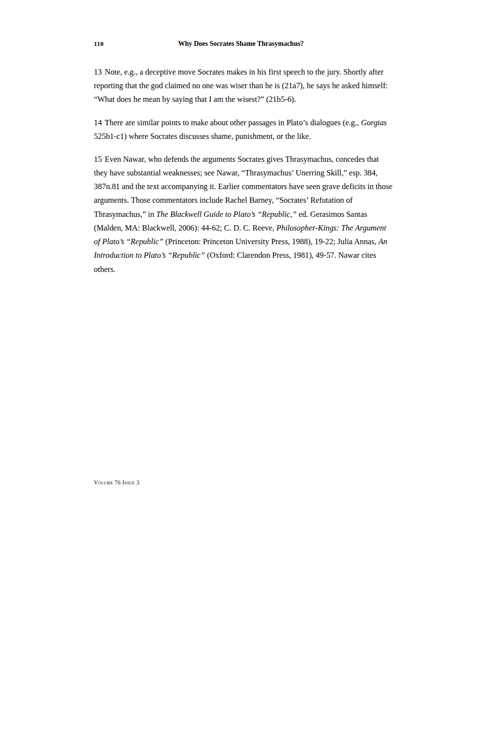110 Why Does Socrates Shame Thrasymachus?
13 Note, e.g., a deceptive move Socrates makes in his first speech to the jury. Shortly after reporting that the god claimed no one was wiser than he is (21a7), he says he asked himself: “What does he mean by saying that I am the wisest?” (21b5-6).
14 There are similar points to make about other passages in Plato’s dialogues (e.g., Gorgias 525b1-c1) where Socrates discusses shame, punishment, or the like.
15 Even Nawar, who defends the arguments Socrates gives Thrasymachus, concedes that they have substantial weaknesses; see Nawar, “Thrasymachus’ Unerring Skill,” esp. 384, 387n.81 and the text accompanying it. Earlier commentators have seen grave deficits in those arguments. Those commentators include Rachel Barney, “Socrates’ Refutation of Thrasymachus,” in The Blackwell Guide to Plato’s “Republic,” ed. Gerasimos Santas (Malden, MA: Blackwell, 2006): 44-62; C. D. C. Reeve, Philosopher-Kings: The Argument of Plato’s “Republic” (Princeton: Princeton University Press, 1988), 19-22; Julia Annas, An Introduction to Plato’s “Republic” (Oxford: Clarendon Press, 1981), 49-57. Nawar cites others.
Volume 76 Issue 3